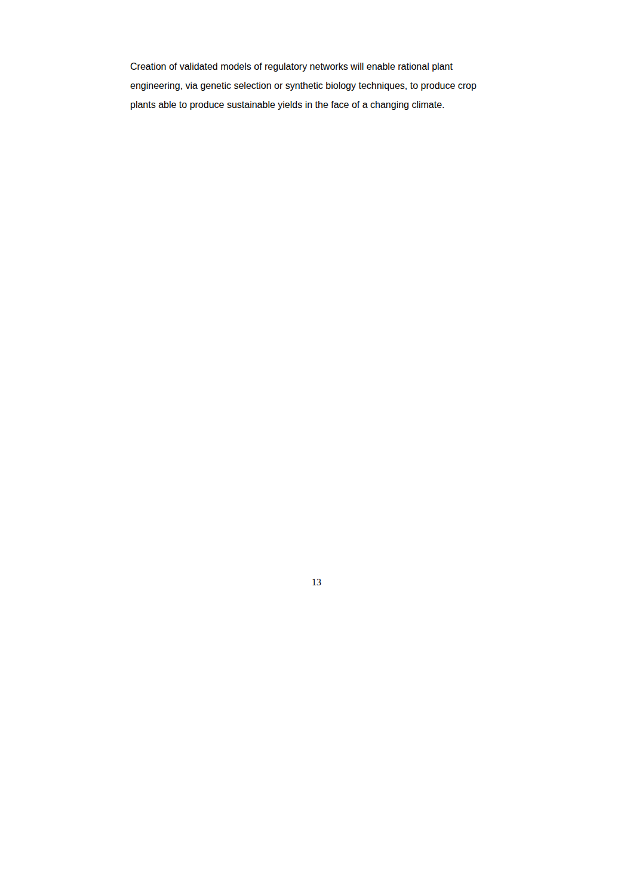Creation of validated models of regulatory networks will enable rational plant engineering, via genetic selection or synthetic biology techniques, to produce crop plants able to produce sustainable yields in the face of a changing climate.
13